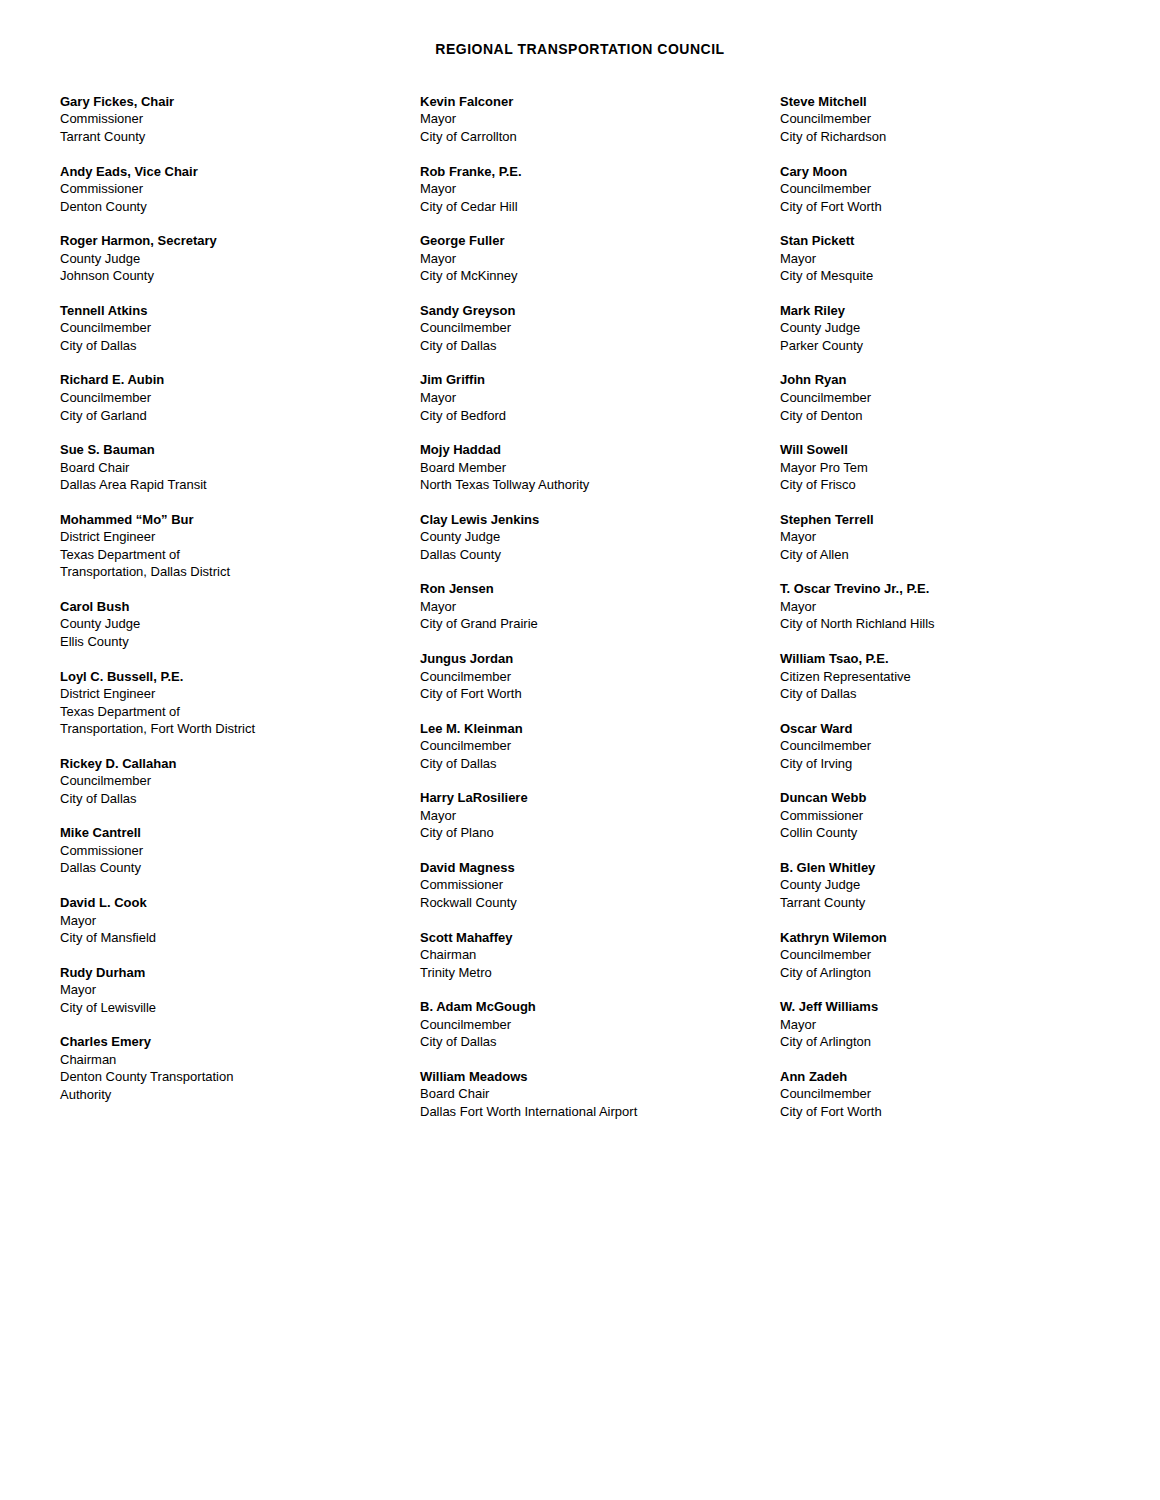REGIONAL TRANSPORTATION COUNCIL
Gary Fickes, Chair
Commissioner
Tarrant County
Andy Eads, Vice Chair
Commissioner
Denton County
Roger Harmon, Secretary
County Judge
Johnson County
Tennell Atkins
Councilmember
City of Dallas
Richard E. Aubin
Councilmember
City of Garland
Sue S. Bauman
Board Chair
Dallas Area Rapid Transit
Mohammed “Mo” Bur
District Engineer
Texas Department of
Transportation, Dallas District
Carol Bush
County Judge
Ellis County
Loyl C. Bussell, P.E.
District Engineer
Texas Department of
Transportation, Fort Worth District
Rickey D. Callahan
Councilmember
City of Dallas
Mike Cantrell
Commissioner
Dallas County
David L. Cook
Mayor
City of Mansfield
Rudy Durham
Mayor
City of Lewisville
Charles Emery
Chairman
Denton County Transportation
Authority
Kevin Falconer
Mayor
City of Carrollton
Rob Franke, P.E.
Mayor
City of Cedar Hill
George Fuller
Mayor
City of McKinney
Sandy Greyson
Councilmember
City of Dallas
Jim Griffin
Mayor
City of Bedford
Mojy Haddad
Board Member
North Texas Tollway Authority
Clay Lewis Jenkins
County Judge
Dallas County
Ron Jensen
Mayor
City of Grand Prairie
Jungus Jordan
Councilmember
City of Fort Worth
Lee M. Kleinman
Councilmember
City of Dallas
Harry LaRosiliere
Mayor
City of Plano
David Magness
Commissioner
Rockwall County
Scott Mahaffey
Chairman
Trinity Metro
B. Adam McGough
Councilmember
City of Dallas
William Meadows
Board Chair
Dallas Fort Worth International Airport
Steve Mitchell
Councilmember
City of Richardson
Cary Moon
Councilmember
City of Fort Worth
Stan Pickett
Mayor
City of Mesquite
Mark Riley
County Judge
Parker County
John Ryan
Councilmember
City of Denton
Will Sowell
Mayor Pro Tem
City of Frisco
Stephen Terrell
Mayor
City of Allen
T. Oscar Trevino Jr., P.E.
Mayor
City of North Richland Hills
William Tsao, P.E.
Citizen Representative
City of Dallas
Oscar Ward
Councilmember
City of Irving
Duncan Webb
Commissioner
Collin County
B. Glen Whitley
County Judge
Tarrant County
Kathryn Wilemon
Councilmember
City of Arlington
W. Jeff Williams
Mayor
City of Arlington
Ann Zadeh
Councilmember
City of Fort Worth